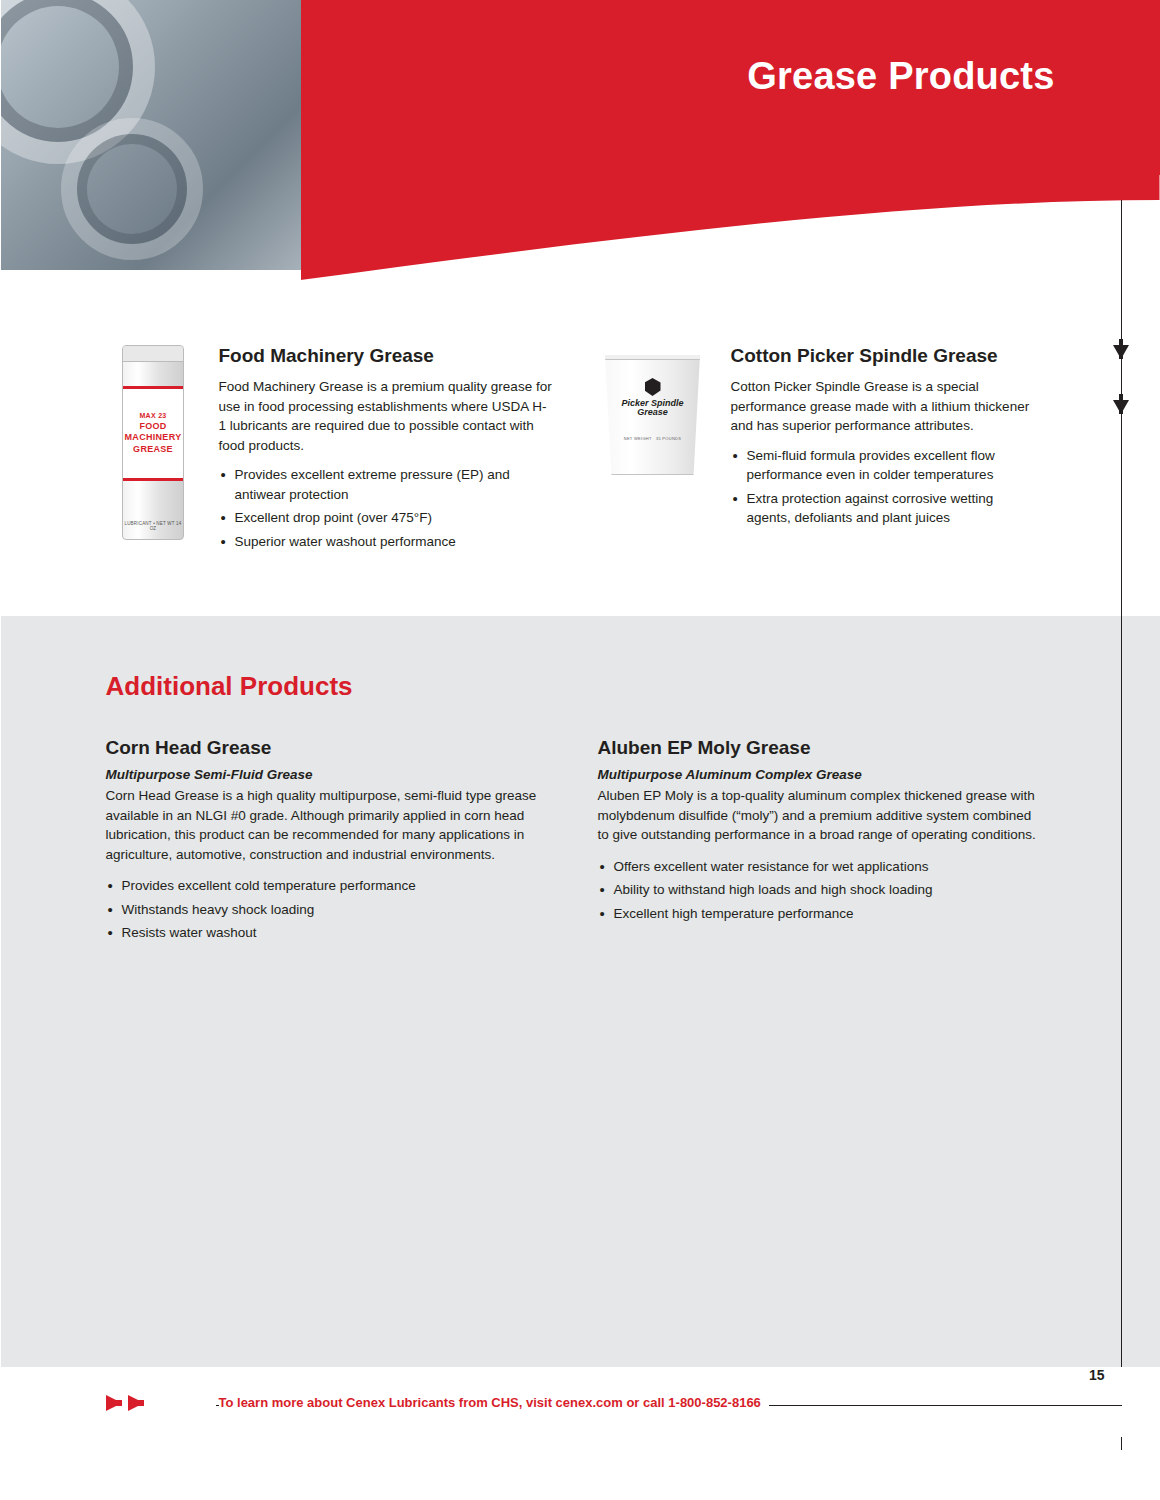Grease Products
MAX 23 FOOD MACHINERY GREASE
LUBRICANT • NET WT 14 OZ
Food Machinery Grease
Food Machinery Grease is a premium quality grease for use in food processing establishments where USDA H-1 lubricants are required due to possible contact with food products.
Provides excellent extreme pressure (EP) and antiwear protection
Excellent drop point (over 475°F)
Superior water washout performance
Picker Spindle
Grease
NET WEIGHT 35 POUNDS
Cotton Picker Spindle Grease
Cotton Picker Spindle Grease is a special performance grease made with a lithium thickener and has superior performance attributes.
Semi-fluid formula provides excellent flow performance even in colder temperatures
Extra protection against corrosive wetting agents, defoliants and plant juices
Additional Products
Corn Head Grease
Multipurpose Semi-Fluid Grease
Corn Head Grease is a high quality multipurpose, semi-fluid type grease available in an NLGI #0 grade. Although primarily applied in corn head lubrication, this product can be recommended for many applications in agriculture, automotive, construction and industrial environments.
Provides excellent cold temperature performance
Withstands heavy shock loading
Resists water washout
Aluben EP Moly Grease
Multipurpose Aluminum Complex Grease
Aluben EP Moly is a top-quality aluminum complex thickened grease with molybdenum disulfide (“moly”) and a premium additive system combined to give outstanding performance in a broad range of operating conditions.
Offers excellent water resistance for wet applications
Ability to withstand high loads and high shock loading
Excellent high temperature performance
15
To learn more about Cenex Lubricants from CHS, visit cenex.com or call 1-800-852-8166